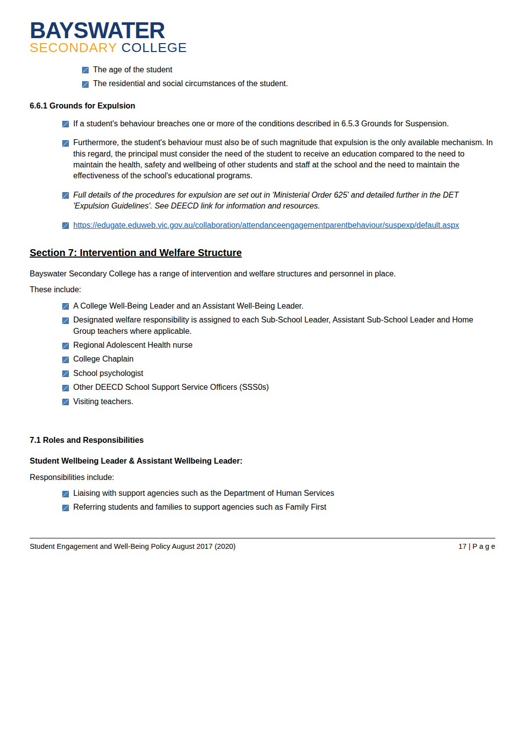BAYSWATER
SECONDARY COLLEGE
The age of the student
The residential and social circumstances of the student.
6.6.1 Grounds for Expulsion
If a student's behaviour breaches one or more of the conditions described in 6.5.3 Grounds for Suspension.
Furthermore, the student's behaviour must also be of such magnitude that expulsion is the only available mechanism. In this regard, the principal must consider the need of the student to receive an education compared to the need to maintain the health, safety and wellbeing of other students and staff at the school and the need to maintain the effectiveness of the school's educational programs.
Full details of the procedures for expulsion are set out in 'Ministerial Order 625' and detailed further in the DET 'Expulsion Guidelines'. See DEECD link for information and resources.
https://edugate.eduweb.vic.gov.au/collaboration/attendanceengagementparentbehaviour/suspexp/default.aspx
Section 7: Intervention and Welfare Structure
Bayswater Secondary College has a range of intervention and welfare structures and personnel in place.
These include:
A College Well-Being Leader and an Assistant Well-Being Leader.
Designated welfare responsibility is assigned to each Sub-School Leader, Assistant Sub-School Leader and Home Group teachers where applicable.
Regional Adolescent Health nurse
College Chaplain
School psychologist
Other DEECD School Support Service Officers (SSS0s)
Visiting teachers.
7.1 Roles and Responsibilities
Student Wellbeing Leader & Assistant Wellbeing Leader:
Responsibilities include:
Liaising with support agencies such as the Department of Human Services
Referring students and families to support agencies such as Family First
Student Engagement and Well-Being Policy August 2017 (2020) 17 | P a g e